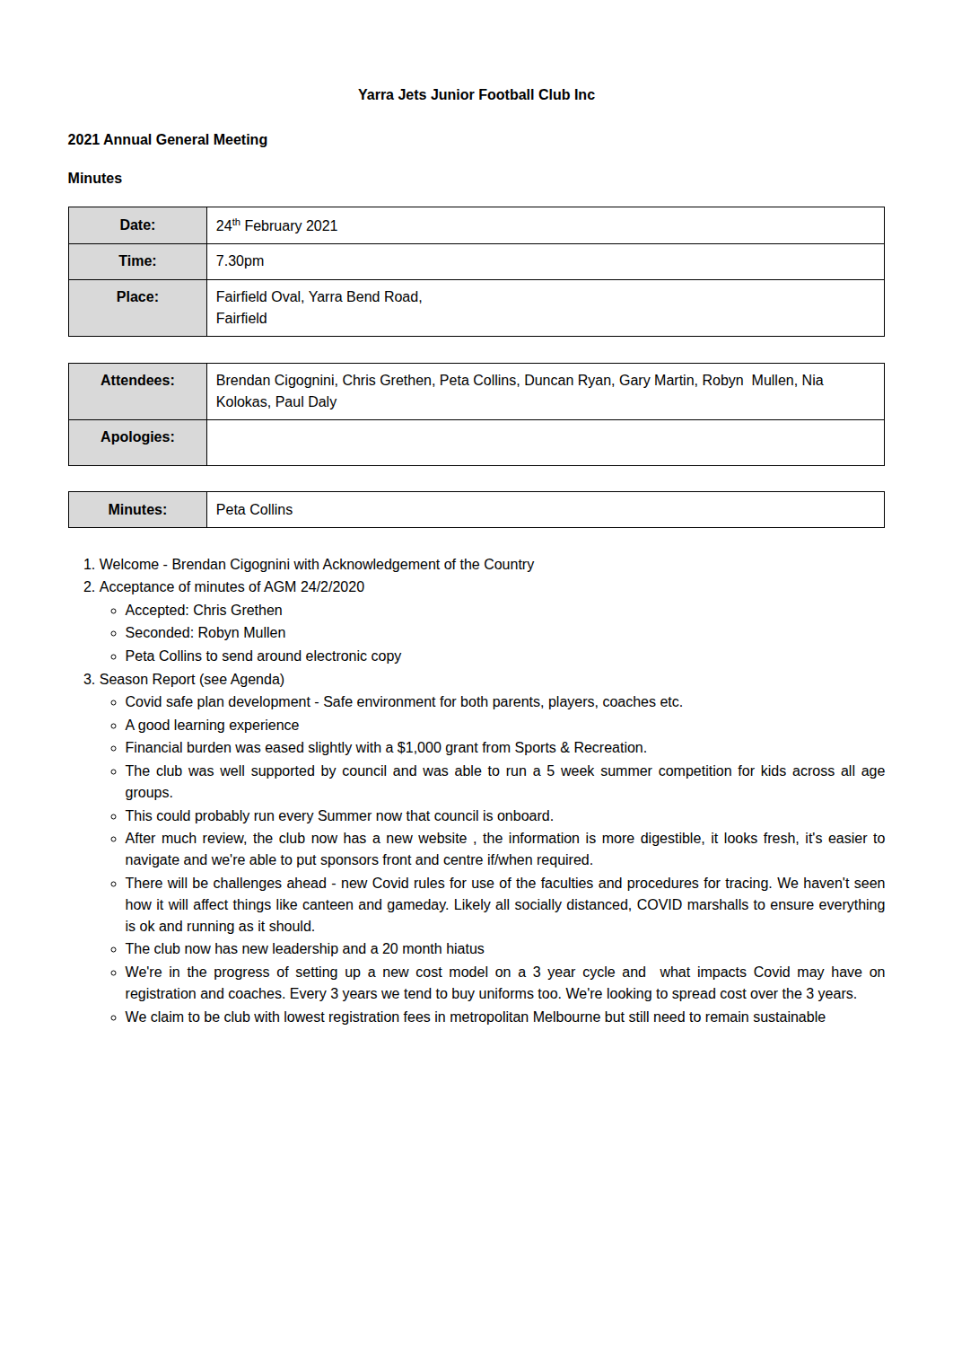Yarra Jets Junior Football Club Inc
2021 Annual General Meeting
Minutes
| Date: | 24 th February 2021 |
| Time: | 7.30pm |
| Place: | Fairfield Oval, Yarra Bend Road, Fairfield |
| Attendees: | Brendan Cigognini, Chris Grethen, Peta Collins, Duncan Ryan, Gary Martin, Robyn Mullen, Nia Kolokas, Paul Daly |
| Apologies: | |
| Minutes: | Peta Collins |
Welcome - Brendan Cigognini with Acknowledgement of the Country
Acceptance of minutes of AGM 24/2/2020
Accepted: Chris Grethen
Seconded: Robyn Mullen
Peta Collins to send around electronic copy
Season Report (see Agenda)
Covid safe plan development - Safe environment for both parents, players, coaches etc.
A good learning experience
Financial burden was eased slightly with a $1,000 grant from Sports & Recreation.
The club was well supported by council and was able to run a 5 week summer competition for kids across all age groups.
This could probably run every Summer now that council is onboard.
After much review, the club now has a new website , the information is more digestible, it looks fresh, it's easier to navigate and we're able to put sponsors front and centre if/when required.
There will be challenges ahead - new Covid rules for use of the faculties and procedures for tracing. We haven't seen how it will affect things like canteen and gameday. Likely all socially distanced, COVID marshalls to ensure everything is ok and running as it should.
The club now has new leadership and a 20 month hiatus
We're in the progress of setting up a new cost model on a 3 year cycle and what impacts Covid may have on registration and coaches. Every 3 years we tend to buy uniforms too. We're looking to spread cost over the 3 years.
We claim to be club with lowest registration fees in metropolitan Melbourne but still need to remain sustainable